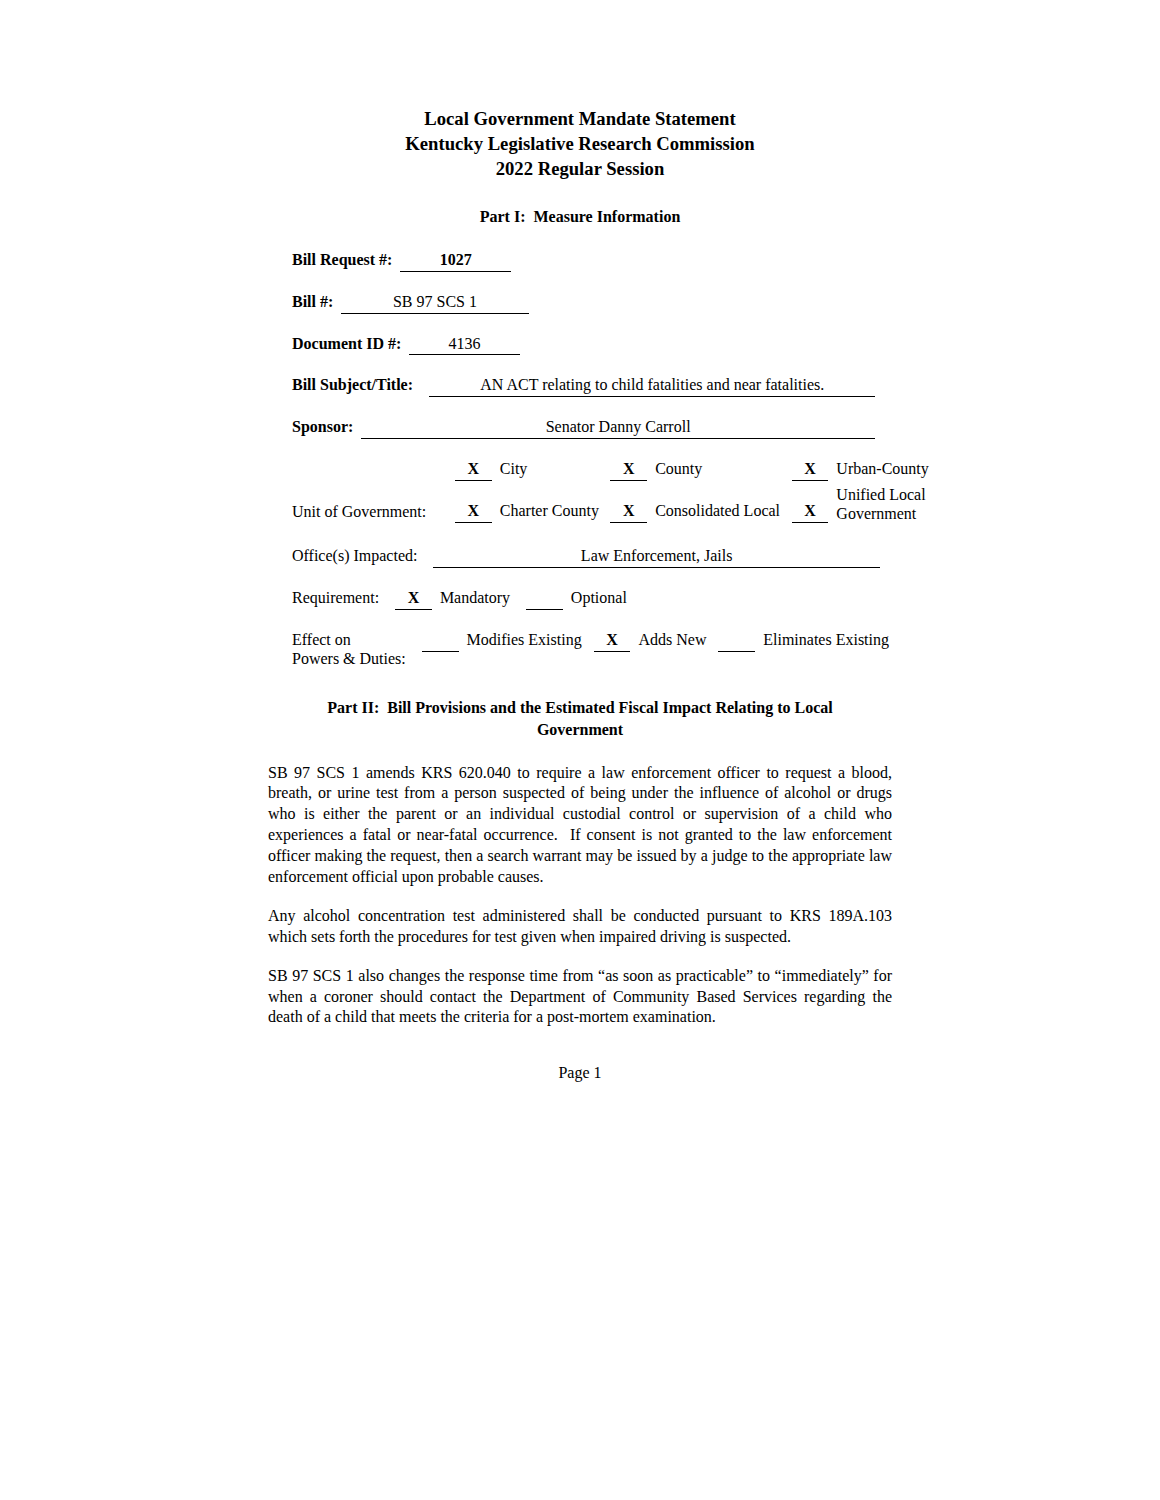Local Government Mandate Statement
Kentucky Legislative Research Commission
2022 Regular Session
Part I: Measure Information
Bill Request #: 1027
Bill #: SB 97 SCS 1
Document ID #: 4136
Bill Subject/Title: AN ACT relating to child fatalities and near fatalities.
Sponsor: Senator Danny Carroll
| Unit of Government: | X City | X County | X Urban-County |
| X Charter County | X Consolidated Local | X Unified Local Government |
Office(s) Impacted: Law Enforcement, Jails
Requirement: X Mandatory Optional
Effect on
Powers & Duties: Modifies Existing X Adds New Eliminates Existing
Part II: Bill Provisions and the Estimated Fiscal Impact Relating to Local
Government
SB 97 SCS 1 amends KRS 620.040 to require a law enforcement officer to request a blood, breath, or urine test from a person suspected of being under the influence of alcohol or drugs who is either the parent or an individual custodial control or supervision of a child who experiences a fatal or near-fatal occurrence. If consent is not granted to the law enforcement officer making the request, then a search warrant may be issued by a judge to the appropriate law enforcement official upon probable causes.
Any alcohol concentration test administered shall be conducted pursuant to KRS 189A.103 which sets forth the procedures for test given when impaired driving is suspected.
SB 97 SCS 1 also changes the response time from “as soon as practicable” to “immediately” for when a coroner should contact the Department of Community Based Services regarding the death of a child that meets the criteria for a post-mortem examination.
Page 1